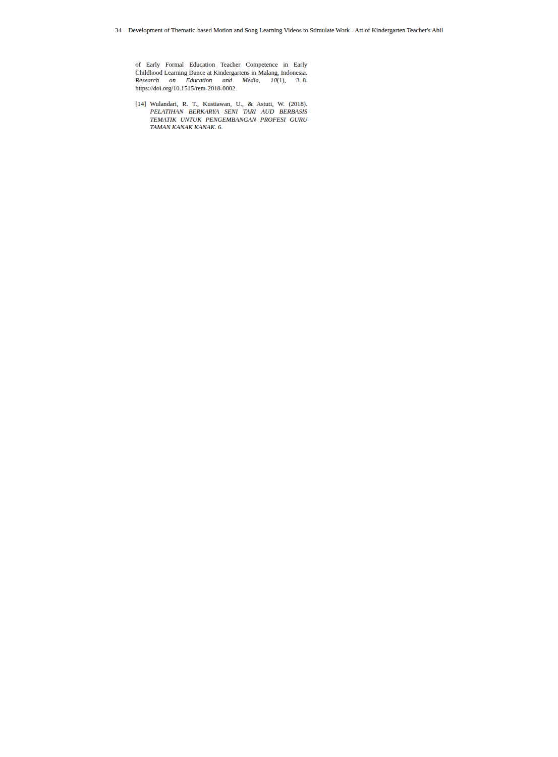34 Development of Thematic-based Motion and Song Learning Videos to Stimulate Work - Art of Kindergarten Teacher's Ability
of Early Formal Education Teacher Competence in Early Childhood Learning Dance at Kindergartens in Malang, Indonesia. Research on Education and Media, 10(1), 3–8. https://doi.org/10.1515/rem-2018-0002
[14] Wulandari, R. T., Kustiawan, U., & Astuti, W. (2018). PELATIHAN BERKARYA SENI TARI AUD BERBASIS TEMATIK UNTUK PENGEMBANGAN PROFESI GURU TAMAN KANAK KANAK. 6.